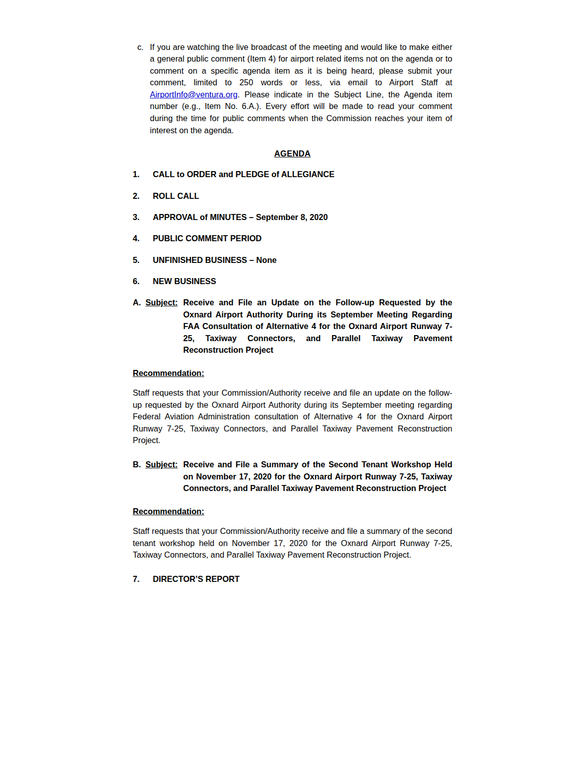c.
If you are watching the live broadcast of the meeting and would like to make either a general public comment (Item 4) for airport related items not on the agenda or to comment on a specific agenda item as it is being heard, please submit your comment, limited to 250 words or less, via email to Airport Staff at AirportInfo@ventura.org. Please indicate in the Subject Line, the Agenda item number (e.g., Item No. 6.A.). Every effort will be made to read your comment during the time for public comments when the Commission reaches your item of interest on the agenda.
AGENDA
1.
CALL to ORDER and PLEDGE of ALLEGIANCE
2.
ROLL CALL
3.
APPROVAL of MINUTES – September 8, 2020
4.
PUBLIC COMMENT PERIOD
5.
UNFINISHED BUSINESS – None
6.
NEW BUSINESS
A.
Subject:
Receive and File an Update on the Follow-up Requested by the Oxnard Airport Authority During its September Meeting Regarding FAA Consultation of Alternative 4 for the Oxnard Airport Runway 7-25, Taxiway Connectors, and Parallel Taxiway Pavement Reconstruction Project
Recommendation:
Staff requests that your Commission/Authority receive and file an update on the follow-up requested by the Oxnard Airport Authority during its September meeting regarding Federal Aviation Administration consultation of Alternative 4 for the Oxnard Airport Runway 7-25, Taxiway Connectors, and Parallel Taxiway Pavement Reconstruction Project.
B.
Subject:
Receive and File a Summary of the Second Tenant Workshop Held on November 17, 2020 for the Oxnard Airport Runway 7-25, Taxiway Connectors, and Parallel Taxiway Pavement Reconstruction Project
Recommendation:
Staff requests that your Commission/Authority receive and file a summary of the second tenant workshop held on November 17, 2020 for the Oxnard Airport Runway 7-25, Taxiway Connectors, and Parallel Taxiway Pavement Reconstruction Project.
7.
DIRECTOR’S REPORT